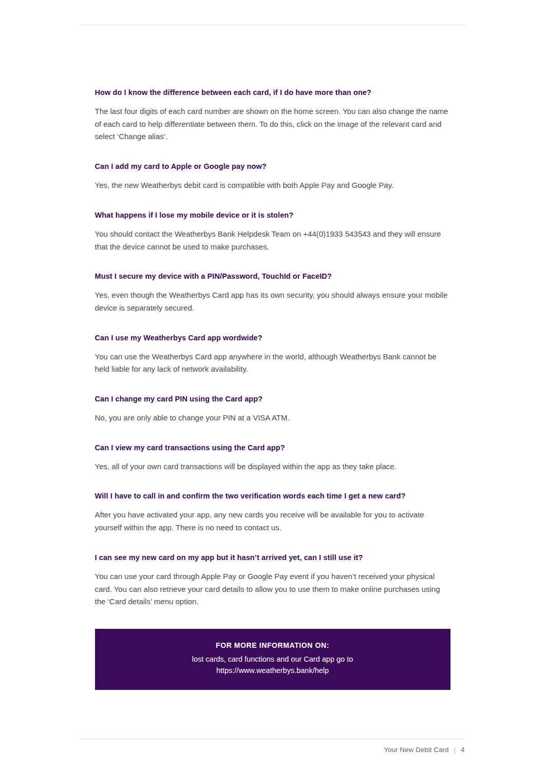How do I know the difference between each card, if I do have more than one?
The last four digits of each card number are shown on the home screen. You can also change the name of each card to help differentiate between them. To do this, click on the image of the relevant card and select ‘Change alias’.
Can I add my card to Apple or Google pay now?
Yes, the new Weatherbys debit card is compatible with both Apple Pay and Google Pay.
What happens if I lose my mobile device or it is stolen?
You should contact the Weatherbys Bank Helpdesk Team on +44(0)1933 543543 and they will ensure that the device cannot be used to make purchases.
Must I secure my device with a PIN/Password, TouchId or FaceID?
Yes, even though the Weatherbys Card app has its own security, you should always ensure your mobile device is separately secured.
Can I use my Weatherbys Card app wordwide?
You can use the Weatherbys Card app anywhere in the world, although Weatherbys Bank cannot be held liable for any lack of network availability.
Can I change my card PIN using the Card app?
No, you are only able to change your PIN at a VISA ATM.
Can I view my card transactions using the Card app?
Yes, all of your own card transactions will be displayed within the app as they take place.
Will I have to call in and confirm the two verification words each time I get a new card?
After you have activated your app, any new cards you receive will be available for you to activate yourself within the app. There is no need to contact us.
I can see my new card on my app but it hasn’t arrived yet, can I still use it?
You can use your card through Apple Pay or Google Pay event if you haven’t received your physical card. You can also retrieve your card details to allow you to use them to make online purchases using the ‘Card details’ menu option.
For more information on:
lost cards, card functions and our Card app go to
https://www.weatherbys.bank/help
Your New Debit Card | 4